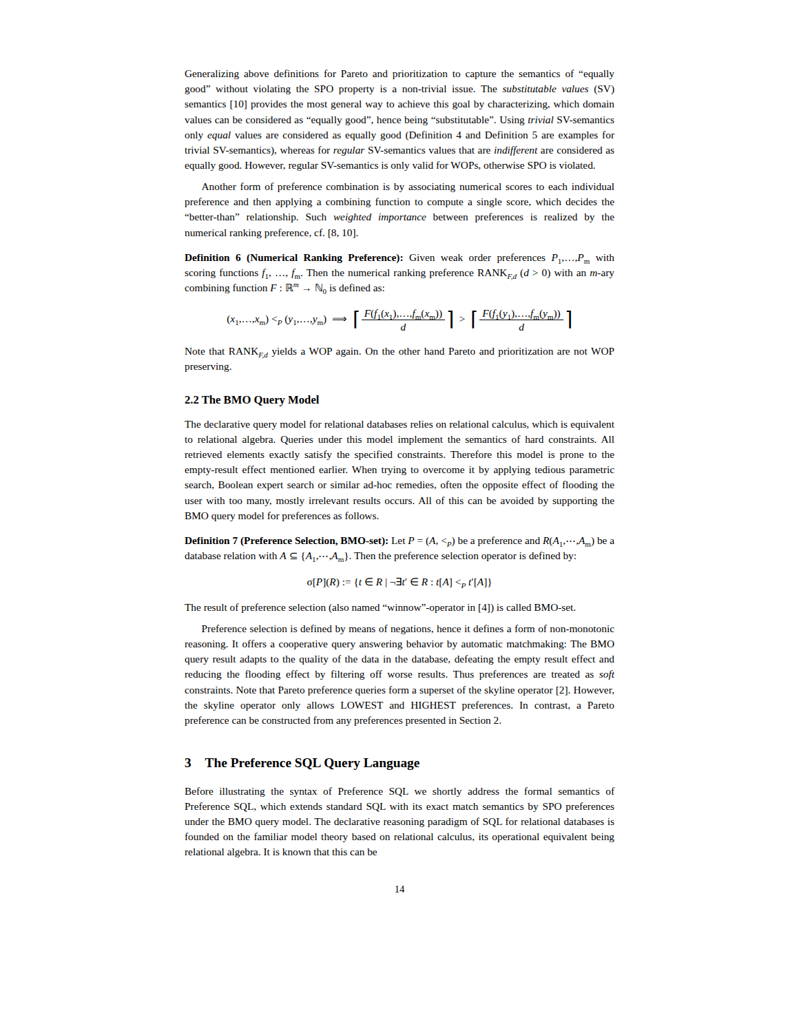Generalizing above definitions for Pareto and prioritization to capture the semantics of “equally good” without violating the SPO property is a non-trivial issue. The substitutable values (SV) semantics [10] provides the most general way to achieve this goal by characterizing, which domain values can be considered as “equally good”, hence being “substitutable”. Using trivial SV-semantics only equal values are considered as equally good (Definition 4 and Definition 5 are examples for trivial SV-semantics), whereas for regular SV-semantics values that are indifferent are considered as equally good. However, regular SV-semantics is only valid for WOPs, otherwise SPO is violated.
Another form of preference combination is by associating numerical scores to each individual preference and then applying a combining function to compute a single score, which decides the “better-than” relationship. Such weighted importance between preferences is realized by the numerical ranking preference, cf. [8, 10].
Definition 6 (Numerical Ranking Preference): Given weak order preferences P1,…,Pm with scoring functions f1, …, fm. Then the numerical ranking preference RANKF,d (d > 0) with an m-ary combining function F : ℝm → ℕ0 is defined as:
(x1,…,xm) <P (y1,…,ym) ⟹ ⌈F(f1(x1),…,fm(xm)) d⌉ > ⌈F(f1(y1),…,fm(ym)) d⌉
Note that RANKF,d yields a WOP again. On the other hand Pareto and prioritization are not WOP preserving.
2.2 The BMO Query Model
The declarative query model for relational databases relies on relational calculus, which is equivalent to relational algebra. Queries under this model implement the semantics of hard constraints. All retrieved elements exactly satisfy the specified constraints. Therefore this model is prone to the empty-result effect mentioned earlier. When trying to overcome it by applying tedious parametric search, Boolean expert search or similar ad-hoc remedies, often the opposite effect of flooding the user with too many, mostly irrelevant results occurs. All of this can be avoided by supporting the BMO query model for preferences as follows.
Definition 7 (Preference Selection, BMO-set): Let P = (A, <P) be a preference and R(A1,⋯,Am) be a database relation with A ⊆ {A1,⋯,Am}. Then the preference selection operator is defined by:
σ[P](R) := {t ∈ R | ¬∃t′ ∈ R : t[A] <P t′[A]}
The result of preference selection (also named “winnow”-operator in [4]) is called BMO-set.
Preference selection is defined by means of negations, hence it defines a form of non-monotonic reasoning. It offers a cooperative query answering behavior by automatic matchmaking: The BMO query result adapts to the quality of the data in the database, defeating the empty result effect and reducing the flooding effect by filtering off worse results. Thus preferences are treated as soft constraints. Note that Pareto preference queries form a superset of the skyline operator [2]. However, the skyline operator only allows LOWEST and HIGHEST preferences. In contrast, a Pareto preference can be constructed from any preferences presented in Section 2.
3 The Preference SQL Query Language
Before illustrating the syntax of Preference SQL we shortly address the formal semantics of Preference SQL, which extends standard SQL with its exact match semantics by SPO preferences under the BMO query model. The declarative reasoning paradigm of SQL for relational databases is founded on the familiar model theory based on relational calculus, its operational equivalent being relational algebra. It is known that this can be
14